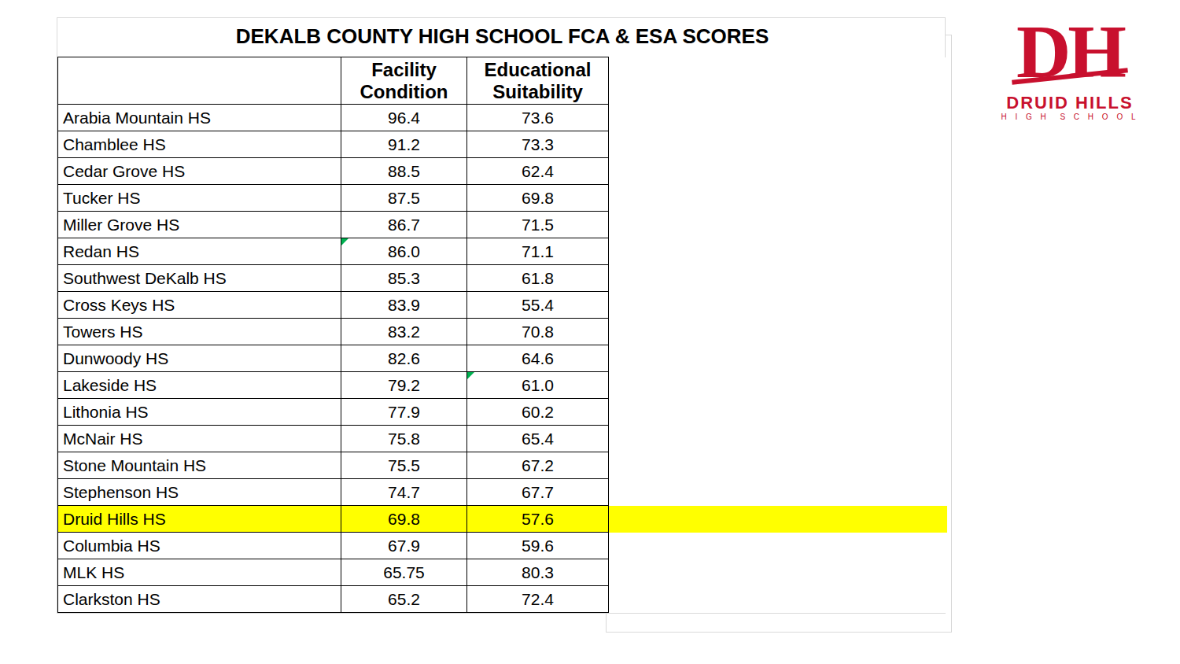DH
DRUID HILLS
H I G H S C H O O L
DEKALB COUNTY HIGH SCHOOL FCA & ESA SCORES
| | Facility Condition | Educational Suitability | |
| --- | --- | --- | --- |
| Arabia Mountain HS | 96.4 | 73.6 | |
| Chamblee HS | 91.2 | 73.3 | |
| Cedar Grove HS | 88.5 | 62.4 | |
| Tucker HS | 87.5 | 69.8 | |
| Miller Grove HS | 86.7 | 71.5 | |
| Redan HS | 86.0 | 71.1 | |
| Southwest DeKalb HS | 85.3 | 61.8 | |
| Cross Keys HS | 83.9 | 55.4 | |
| Towers HS | 83.2 | 70.8 | |
| Dunwoody HS | 82.6 | 64.6 | |
| Lakeside HS | 79.2 | 61.0 | |
| Lithonia HS | 77.9 | 60.2 | |
| McNair HS | 75.8 | 65.4 | |
| Stone Mountain HS | 75.5 | 67.2 | |
| Stephenson HS | 74.7 | 67.7 | |
| Druid Hills HS | 69.8 | 57.6 | |
| Columbia HS | 67.9 | 59.6 | |
| MLK HS | 65.75 | 80.3 | |
| Clarkston HS | 65.2 | 72.4 | |